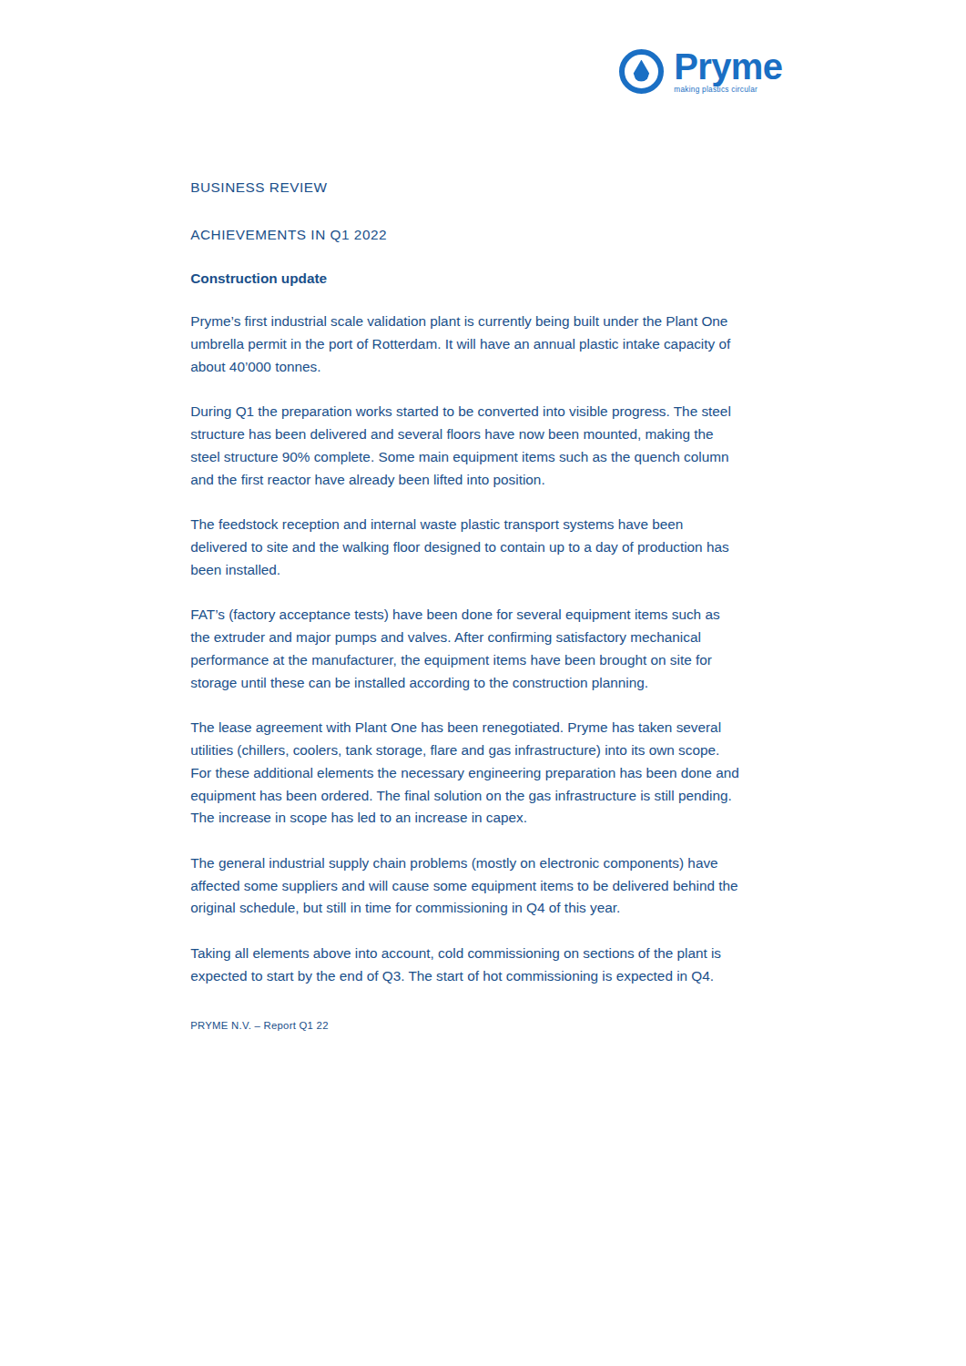Pryme making plastics circular
BUSINESS REVIEW
ACHIEVEMENTS IN Q1 2022
Construction update
Pryme’s first industrial scale validation plant is currently being built under the Plant One umbrella permit in the port of Rotterdam. It will have an annual plastic intake capacity of about 40’000 tonnes.
During Q1 the preparation works started to be converted into visible progress. The steel structure has been delivered and several floors have now been mounted, making the steel structure 90% complete. Some main equipment items such as the quench column and the first reactor have already been lifted into position.
The feedstock reception and internal waste plastic transport systems have been delivered to site and the walking floor designed to contain up to a day of production has been installed.
FAT’s (factory acceptance tests) have been done for several equipment items such as the extruder and major pumps and valves. After confirming satisfactory mechanical performance at the manufacturer, the equipment items have been brought on site for storage until these can be installed according to the construction planning.
The lease agreement with Plant One has been renegotiated. Pryme has taken several utilities (chillers, coolers, tank storage, flare and gas infrastructure) into its own scope. For these additional elements the necessary engineering preparation has been done and equipment has been ordered. The final solution on the gas infrastructure is still pending. The increase in scope has led to an increase in capex.
The general industrial supply chain problems (mostly on electronic components) have affected some suppliers and will cause some equipment items to be delivered behind the original schedule, but still in time for commissioning in Q4 of this year.
Taking all elements above into account, cold commissioning on sections of the plant is expected to start by the end of Q3. The start of hot commissioning is expected in Q4.
PRYME N.V. – Report Q1 22